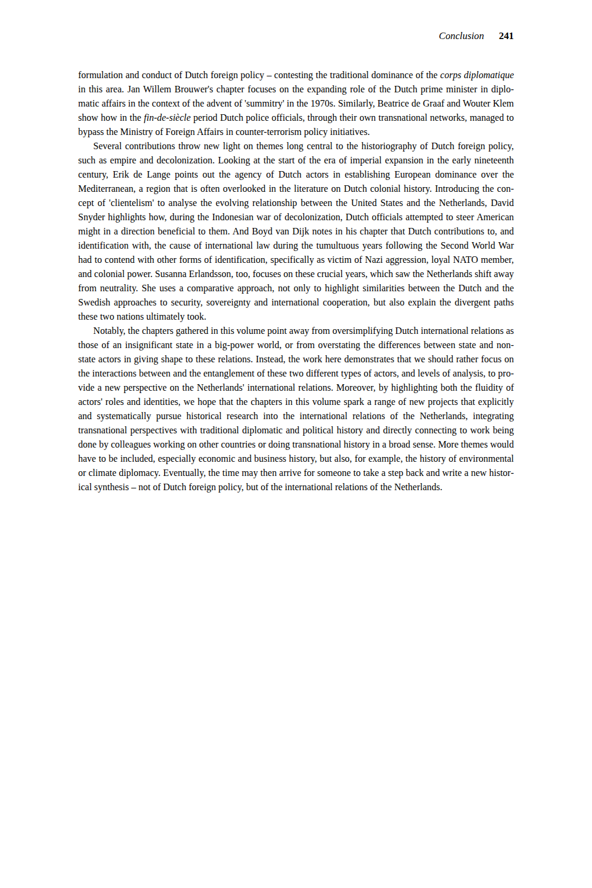Conclusion 241
formulation and conduct of Dutch foreign policy – contesting the traditional dominance of the corps diplomatique in this area. Jan Willem Brouwer's chapter focuses on the expanding role of the Dutch prime minister in diplomatic affairs in the context of the advent of 'summitry' in the 1970s. Similarly, Beatrice de Graaf and Wouter Klem show how in the fin-de-siècle period Dutch police officials, through their own transnational networks, managed to bypass the Ministry of Foreign Affairs in counter-terrorism policy initiatives.
Several contributions throw new light on themes long central to the historiography of Dutch foreign policy, such as empire and decolonization. Looking at the start of the era of imperial expansion in the early nineteenth century, Erik de Lange points out the agency of Dutch actors in establishing European dominance over the Mediterranean, a region that is often overlooked in the literature on Dutch colonial history. Introducing the concept of 'clientelism' to analyse the evolving relationship between the United States and the Netherlands, David Snyder highlights how, during the Indonesian war of decolonization, Dutch officials attempted to steer American might in a direction beneficial to them. And Boyd van Dijk notes in his chapter that Dutch contributions to, and identification with, the cause of international law during the tumultuous years following the Second World War had to contend with other forms of identification, specifically as victim of Nazi aggression, loyal NATO member, and colonial power. Susanna Erlandsson, too, focuses on these crucial years, which saw the Netherlands shift away from neutrality. She uses a comparative approach, not only to highlight similarities between the Dutch and the Swedish approaches to security, sovereignty and international cooperation, but also explain the divergent paths these two nations ultimately took.
Notably, the chapters gathered in this volume point away from oversimplifying Dutch international relations as those of an insignificant state in a big-power world, or from overstating the differences between state and non-state actors in giving shape to these relations. Instead, the work here demonstrates that we should rather focus on the interactions between and the entanglement of these two different types of actors, and levels of analysis, to provide a new perspective on the Netherlands' international relations. Moreover, by highlighting both the fluidity of actors' roles and identities, we hope that the chapters in this volume spark a range of new projects that explicitly and systematically pursue historical research into the international relations of the Netherlands, integrating transnational perspectives with traditional diplomatic and political history and directly connecting to work being done by colleagues working on other countries or doing transnational history in a broad sense. More themes would have to be included, especially economic and business history, but also, for example, the history of environmental or climate diplomacy. Eventually, the time may then arrive for someone to take a step back and write a new historical synthesis – not of Dutch foreign policy, but of the international relations of the Netherlands.